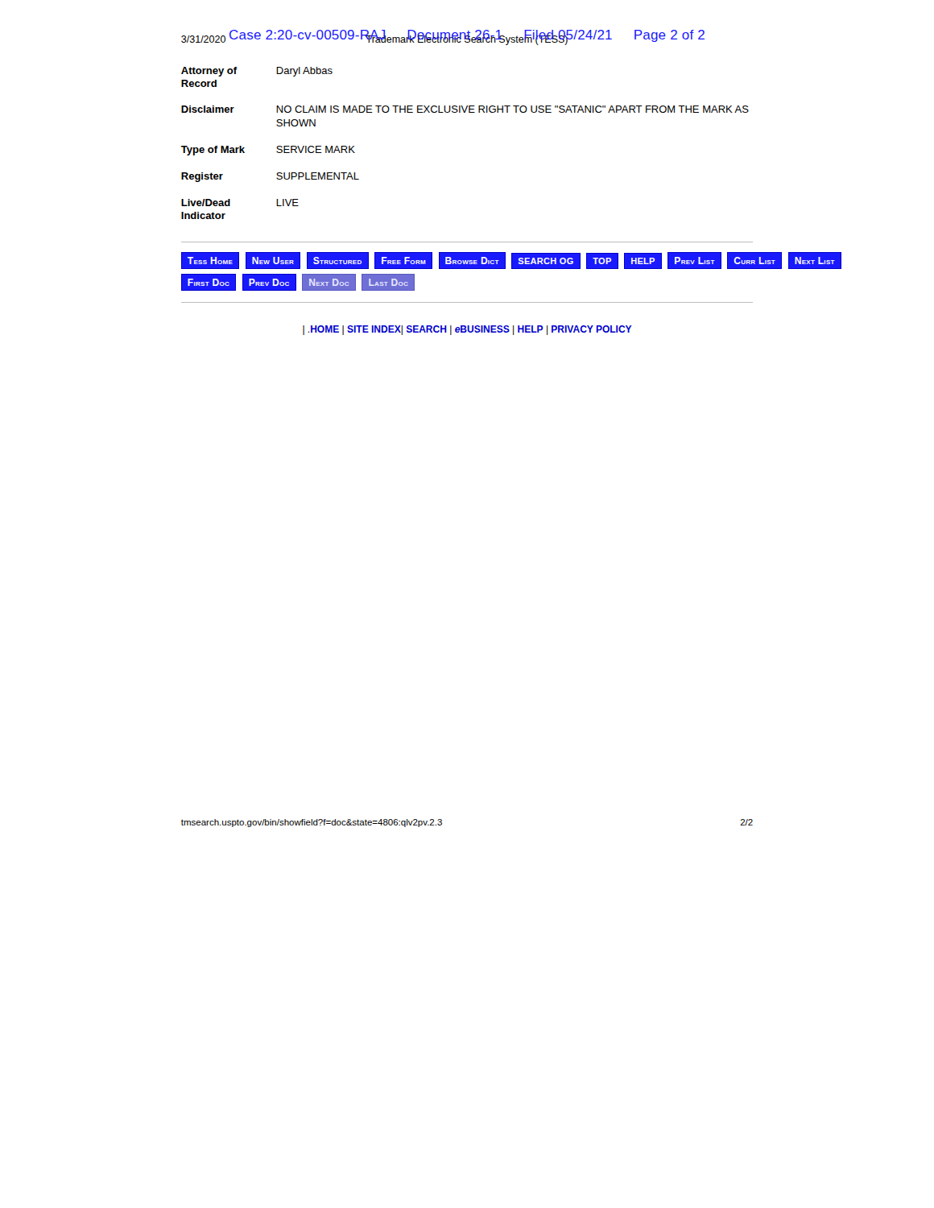3/31/2020
Trademark Electronic Search System (TESS)
Case 2:20-cv-00509-RAJ Document 26-1 Filed 05/24/21 Page 2 of 2
| Attorney of Record | Daryl Abbas |
| Disclaimer | NO CLAIM IS MADE TO THE EXCLUSIVE RIGHT TO USE "SATANIC" APART FROM THE MARK AS SHOWN |
| Type of Mark | SERVICE MARK |
| Register | SUPPLEMENTAL |
| Live/Dead Indicator | LIVE |
Tess Home New User Structured Free Form Browse Dict Search OG Top Help Prev List Curr List Next List
First Doc Prev Doc Next Doc Last Doc
| . HOME | SITE INDEX| SEARCH | e BUSINESS | HELP | PRIVACY POLICY
tmsearch.uspto.gov/bin/showfield?f=doc&state=4806:qlv2pv.2.3 2/2